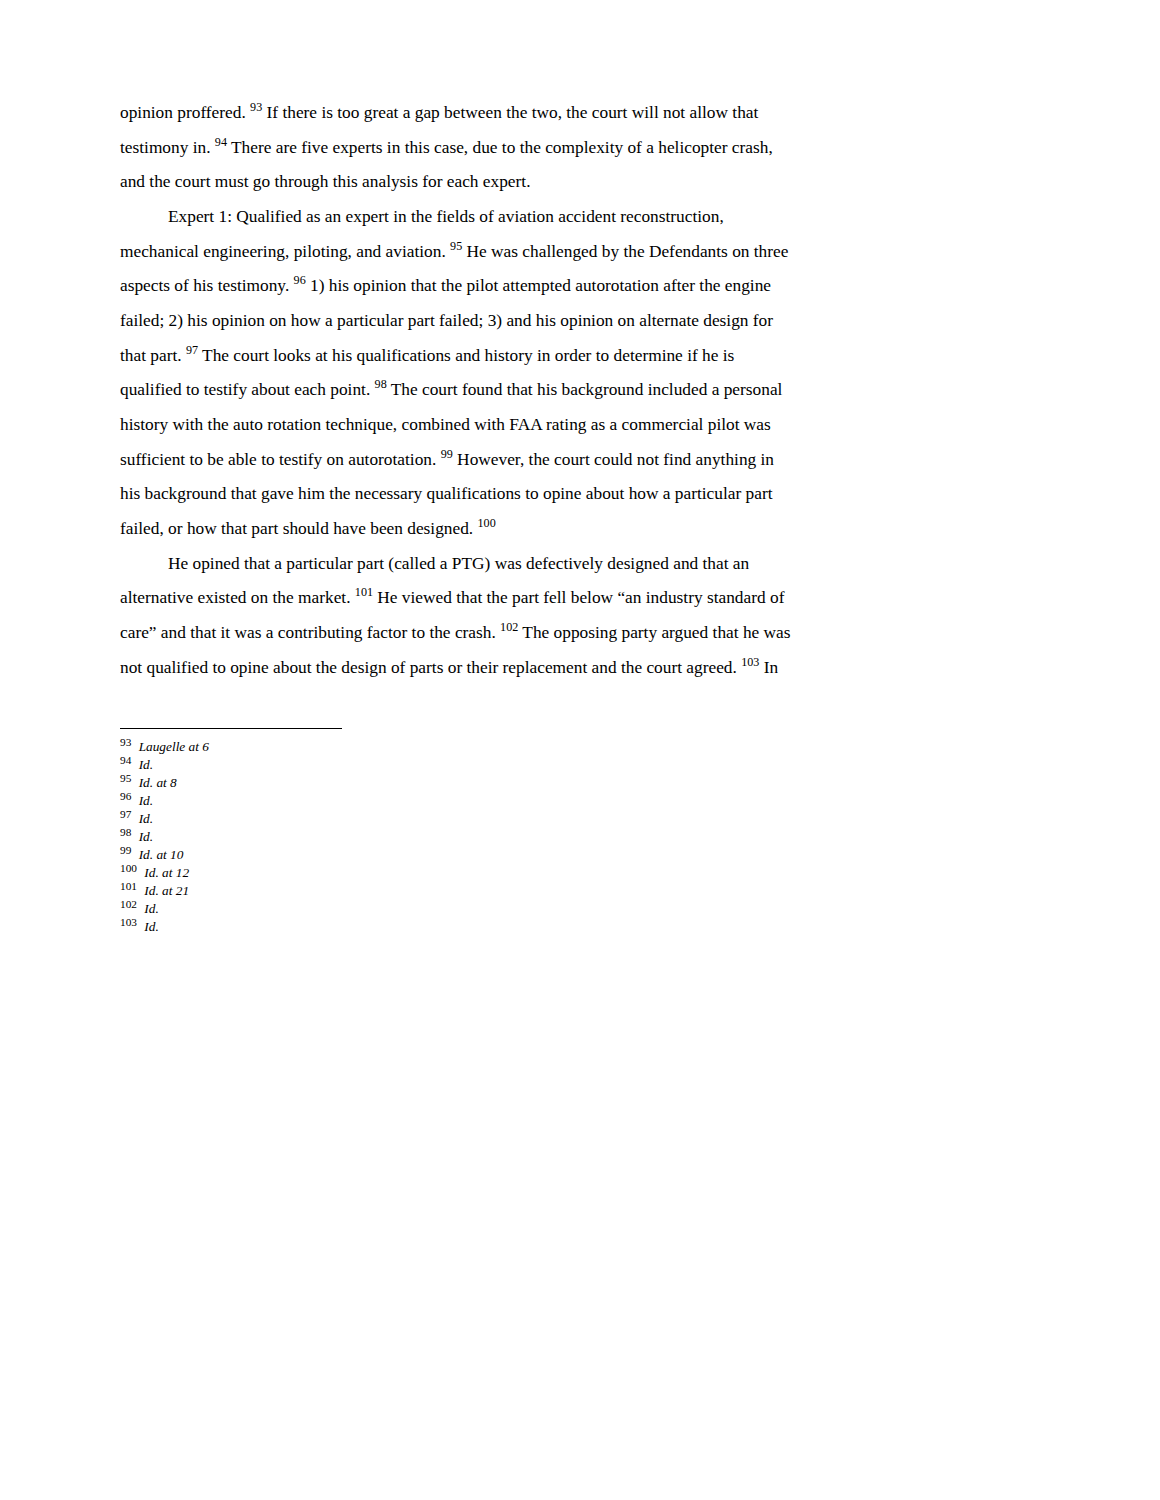opinion proffered. 93 If there is too great a gap between the two, the court will not allow that testimony in. 94 There are five experts in this case, due to the complexity of a helicopter crash, and the court must go through this analysis for each expert.
Expert 1: Qualified as an expert in the fields of aviation accident reconstruction, mechanical engineering, piloting, and aviation. 95 He was challenged by the Defendants on three aspects of his testimony. 96 1) his opinion that the pilot attempted autorotation after the engine failed; 2) his opinion on how a particular part failed; 3) and his opinion on alternate design for that part. 97 The court looks at his qualifications and history in order to determine if he is qualified to testify about each point. 98 The court found that his background included a personal history with the auto rotation technique, combined with FAA rating as a commercial pilot was sufficient to be able to testify on autorotation. 99 However, the court could not find anything in his background that gave him the necessary qualifications to opine about how a particular part failed, or how that part should have been designed. 100
He opined that a particular part (called a PTG) was defectively designed and that an alternative existed on the market. 101 He viewed that the part fell below “an industry standard of care” and that it was a contributing factor to the crash. 102 The opposing party argued that he was not qualified to opine about the design of parts or their replacement and the court agreed. 103 In
93 Laugelle at 6
94 Id.
95 Id. at 8
96 Id.
97 Id.
98 Id.
99 Id. at 10
100 Id. at 12
101 Id. at 21
102 Id.
103 Id.